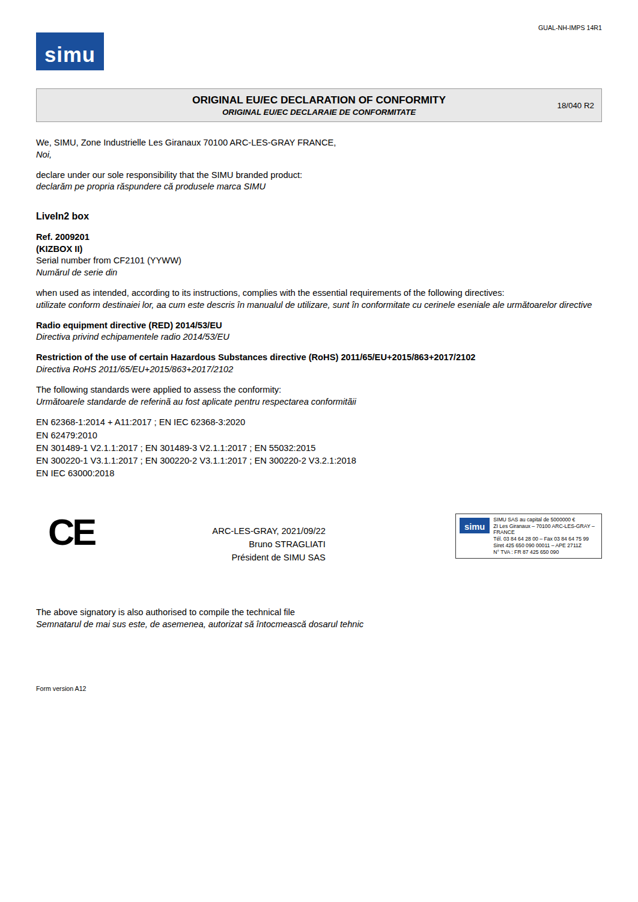GUAL-NH-IMPS 14R1
simu
ORIGINAL EU/EC DECLARATION OF CONFORMITY
ORIGINAL EU/EC DECLARAIE DE CONFORMITATE
18/040 R2
We, SIMU, Zone Industrielle Les Giranaux 70100 ARC-LES-GRAY FRANCE,
Noi,
declare under our sole responsibility that the SIMU branded product:
declarăm pe propria răspundere că produsele marca SIMU
LiveIn2 box
Ref. 2009201
(KIZBOX II)
Serial number from CF2101 (YYWW)
Numărul de serie din
when used as intended, according to its instructions, complies with the essential requirements of the following directives:
utilizate conform destinaiei lor, aa cum este descris în manualul de utilizare, sunt în conformitate cu cerinele eseniale ale următoarelor directive
Radio equipment directive (RED) 2014/53/EU
Directiva privind echipamentele radio 2014/53/EU
Restriction of the use of certain Hazardous Substances directive (RoHS) 2011/65/EU+2015/863+2017/2102
Directiva RoHS 2011/65/EU+2015/863+2017/2102
The following standards were applied to assess the conformity:
Următoarele standarde de referinã au fost aplicate pentru respectarea conformitãii
EN 62368‑1:2014 + A11:2017 ; EN IEC 62368‑3:2020
EN 62479:2010
EN 301489‑1 V2.1.1:2017 ; EN 301489‑3 V2.1.1:2017 ; EN 55032:2015
EN 300220‑1 V3.1.1:2017 ; EN 300220‑2 V3.1.1:2017 ; EN 300220‑2 V3.2.1:2018
EN IEC 63000:2018
CE
ARC-LES-GRAY, 2021/09/22
Bruno STRAGLIATI
Président de SIMU SAS
simu
SIMU SAS au capital de 5000000 €
ZI Les Giranaux – 70100 ARC-LES-GRAY – FRANCE
Tél. 03 84 64 28 00 – Fax 03 84 64 75 99
Siret 425 650 090 00011 – APE 2711Z
N° TVA : FR 87 425 650 090
The above signatory is also authorised to compile the technical file
Semnatarul de mai sus este, de asemenea, autorizat să întocmească dosarul tehnic
Form version A12